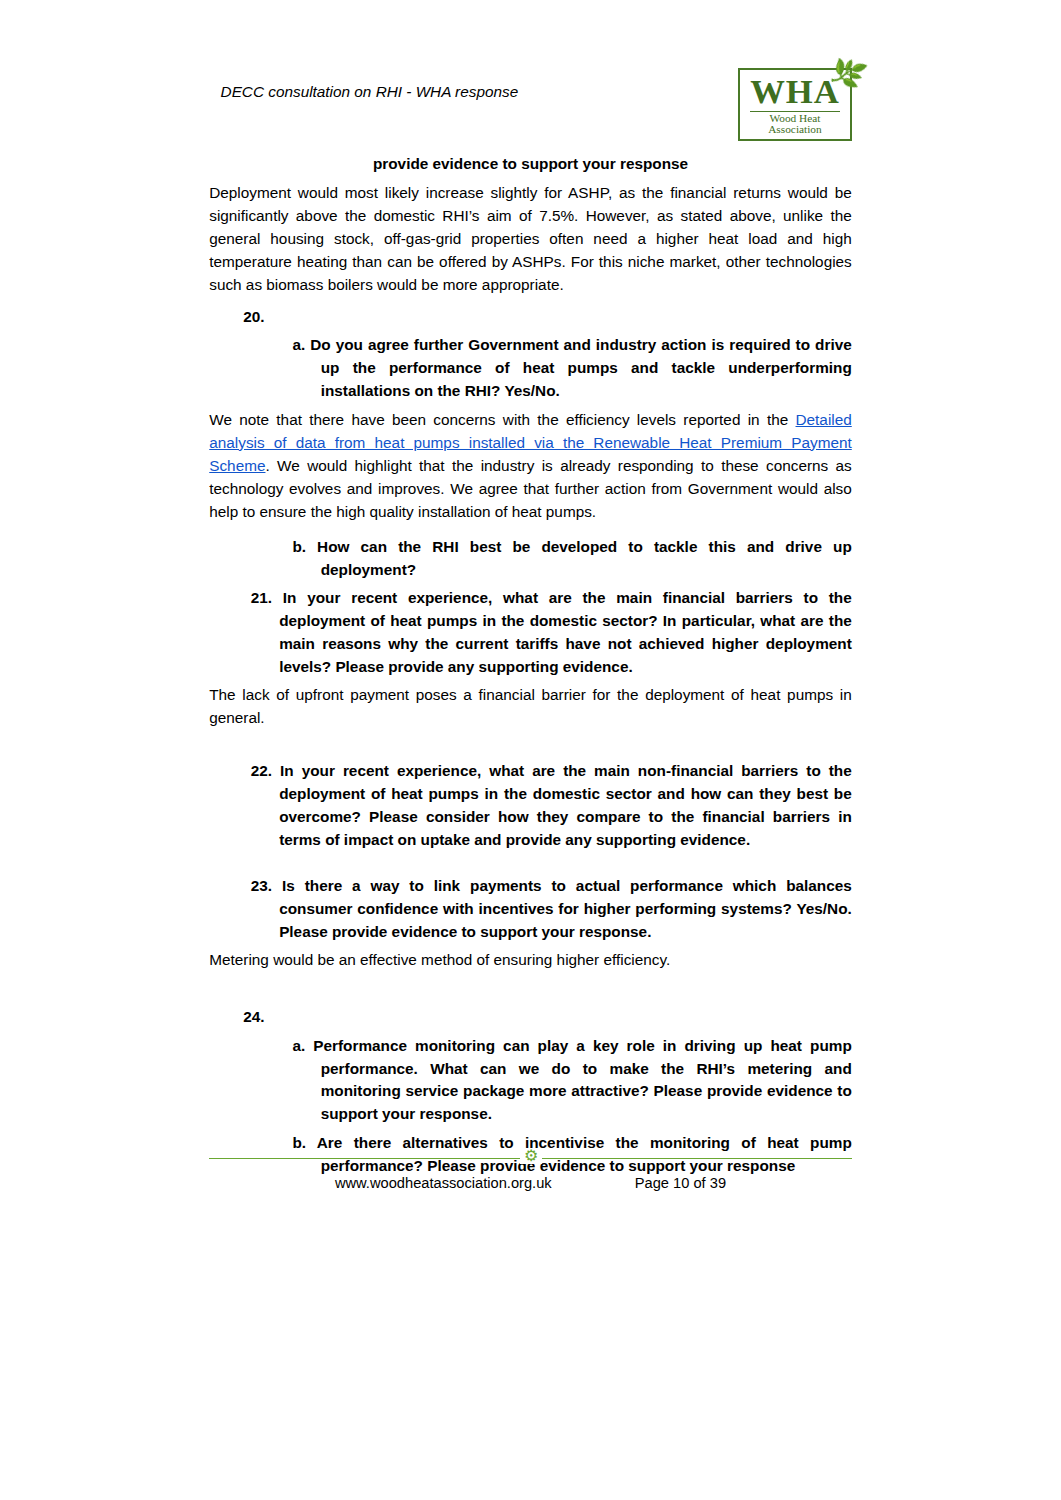DECC consultation on RHI - WHA response
🌿
WHA
Wood Heat
Association
provide evidence to support your response
Deployment would most likely increase slightly for ASHP, as the financial returns would be significantly above the domestic RHI’s aim of 7.5%. However, as stated above, unlike the general housing stock, off-gas-grid properties often need a higher heat load and high temperature heating than can be offered by ASHPs. For this niche market, other technologies such as biomass boilers would be more appropriate.
20.
a. Do you agree further Government and industry action is required to drive up the performance of heat pumps and tackle underperforming installations on the RHI? Yes/No.
We note that there have been concerns with the efficiency levels reported in the Detailed analysis of data from heat pumps installed via the Renewable Heat Premium Payment Scheme. We would highlight that the industry is already responding to these concerns as technology evolves and improves. We agree that further action from Government would also help to ensure the high quality installation of heat pumps.
b. How can the RHI best be developed to tackle this and drive up deployment?
21. In your recent experience, what are the main financial barriers to the deployment of heat pumps in the domestic sector? In particular, what are the main reasons why the current tariffs have not achieved higher deployment levels? Please provide any supporting evidence.
The lack of upfront payment poses a financial barrier for the deployment of heat pumps in general.
22. In your recent experience, what are the main non-financial barriers to the deployment of heat pumps in the domestic sector and how can they best be overcome? Please consider how they compare to the financial barriers in terms of impact on uptake and provide any supporting evidence.
23. Is there a way to link payments to actual performance which balances consumer confidence with incentives for higher performing systems? Yes/No. Please provide evidence to support your response.
Metering would be an effective method of ensuring higher efficiency.
24.
a. Performance monitoring can play a key role in driving up heat pump performance. What can we do to make the RHI’s metering and monitoring service package more attractive? Please provide evidence to support your response.
b. Are there alternatives to incentivise the monitoring of heat pump performance? Please provide evidence to support your response
⚙
www.woodheatassociation.org.uk Page 10 of 39